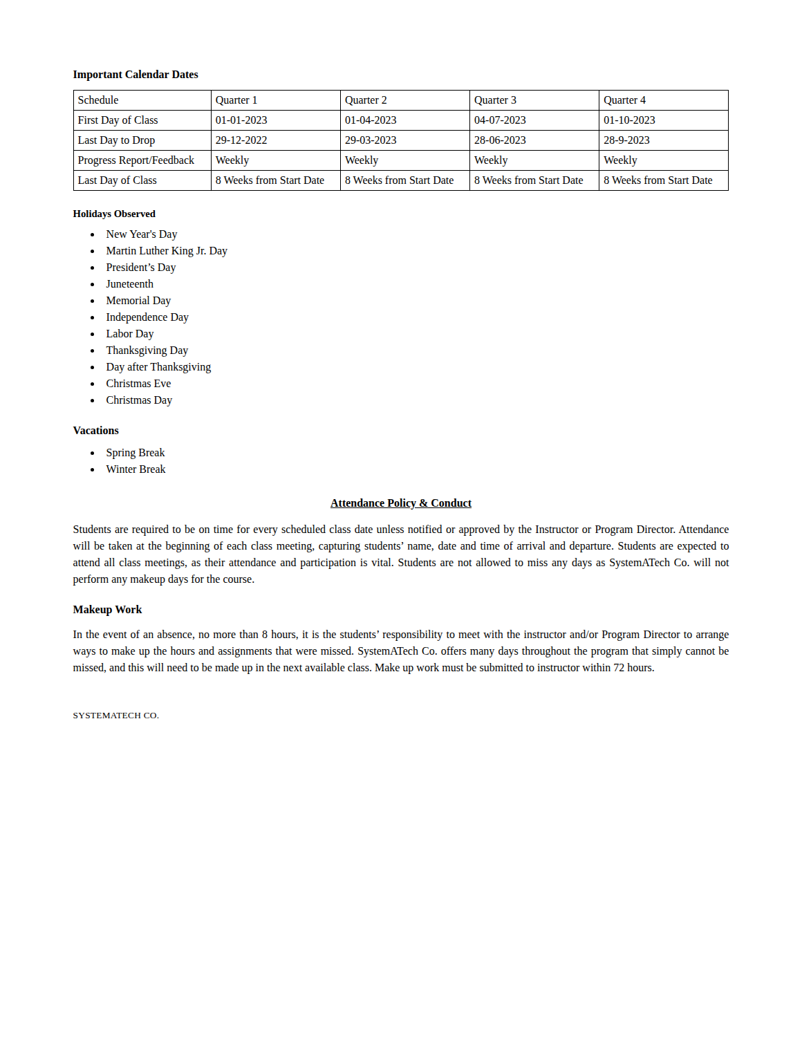Important Calendar Dates
| Schedule | Quarter 1 | Quarter 2 | Quarter 3 | Quarter 4 |
| First Day of Class | 01-01-2023 | 01-04-2023 | 04-07-2023 | 01-10-2023 |
| Last Day to Drop | 29-12-2022 | 29-03-2023 | 28-06-2023 | 28-9-2023 |
| Progress Report/Feedback | Weekly | Weekly | Weekly | Weekly |
| Last Day of Class | 8 Weeks from Start Date | 8 Weeks from Start Date | 8 Weeks from Start Date | 8 Weeks from Start Date |
Holidays Observed
New Year's Day
Martin Luther King Jr. Day
President’s Day
Juneteenth
Memorial Day
Independence Day
Labor Day
Thanksgiving Day
Day after Thanksgiving
Christmas Eve
Christmas Day
Vacations
Spring Break
Winter Break
Attendance Policy & Conduct
Students are required to be on time for every scheduled class date unless notified or approved by the Instructor or Program Director. Attendance will be taken at the beginning of each class meeting, capturing students’ name, date and time of arrival and departure. Students are expected to attend all class meetings, as their attendance and participation is vital. Students are not allowed to miss any days as SystemATech Co. will not perform any makeup days for the course.
Makeup Work
In the event of an absence, no more than 8 hours, it is the students’ responsibility to meet with the instructor and/or Program Director to arrange ways to make up the hours and assignments that were missed. SystemATech Co. offers many days throughout the program that simply cannot be missed, and this will need to be made up in the next available class. Make up work must be submitted to instructor within 72 hours.
SYSTEMATECH CO.